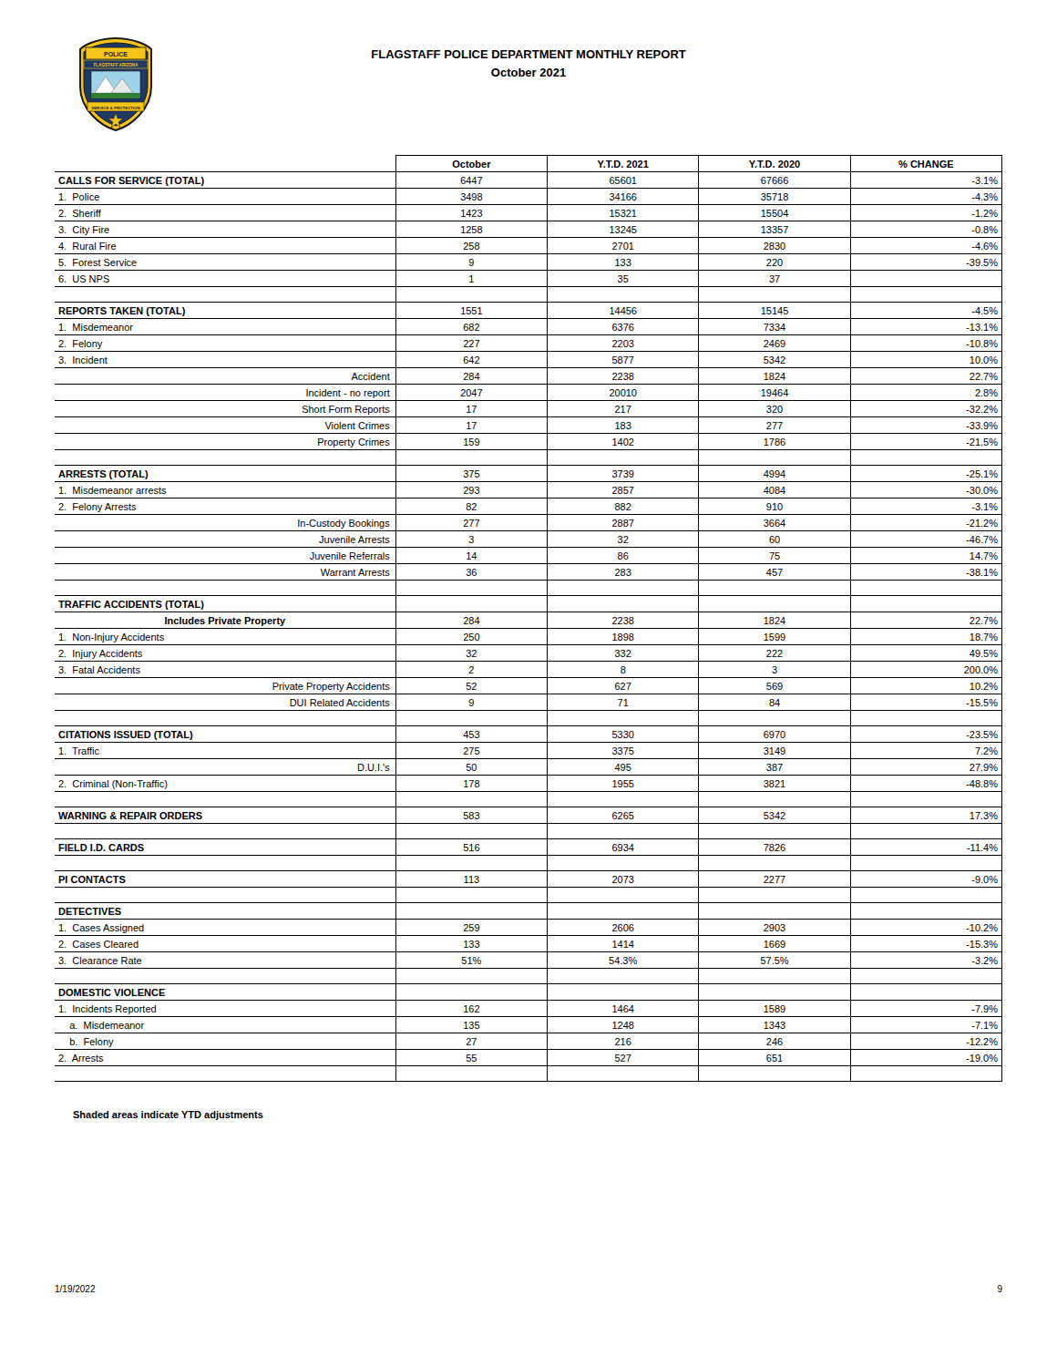POLICE FLAGSTAFF ARIZONA SERVICE & PROTECTION
FLAGSTAFF POLICE DEPARTMENT MONTHLY REPORT
October 2021
| | October | Y.T.D. 2021 | Y.T.D. 2020 | % CHANGE |
| --- | --- | --- | --- | --- |
| CALLS FOR SERVICE (TOTAL) | 6447 | 65601 | 67666 | -3.1% |
| 1. Police | 3498 | 34166 | 35718 | -4.3% |
| 2. Sheriff | 1423 | 15321 | 15504 | -1.2% |
| 3. City Fire | 1258 | 13245 | 13357 | -0.8% |
| 4. Rural Fire | 258 | 2701 | 2830 | -4.6% |
| 5. Forest Service | 9 | 133 | 220 | -39.5% |
| 6. US NPS | 1 | 35 | 37 | |
| REPORTS TAKEN (TOTAL) | 1551 | 14456 | 15145 | -4.5% |
| 1. Misdemeanor | 682 | 6376 | 7334 | -13.1% |
| 2. Felony | 227 | 2203 | 2469 | -10.8% |
| 3. Incident | 642 | 5877 | 5342 | 10.0% |
| Accident | 284 | 2238 | 1824 | 22.7% |
| Incident - no report | 2047 | 20010 | 19464 | 2.8% |
| Short Form Reports | 17 | 217 | 320 | -32.2% |
| Violent Crimes | 17 | 183 | 277 | -33.9% |
| Property Crimes | 159 | 1402 | 1786 | -21.5% |
| ARRESTS (TOTAL) | 375 | 3739 | 4994 | -25.1% |
| 1. Misdemeanor arrests | 293 | 2857 | 4084 | -30.0% |
| 2. Felony Arrests | 82 | 882 | 910 | -3.1% |
| In-Custody Bookings | 277 | 2887 | 3664 | -21.2% |
| Juvenile Arrests | 3 | 32 | 60 | -46.7% |
| Juvenile Referrals | 14 | 86 | 75 | 14.7% |
| Warrant Arrests | 36 | 283 | 457 | -38.1% |
| TRAFFIC ACCIDENTS (TOTAL) | | | | |
| Includes Private Property | 284 | 2238 | 1824 | 22.7% |
| 1. Non-Injury Accidents | 250 | 1898 | 1599 | 18.7% |
| 2. Injury Accidents | 32 | 332 | 222 | 49.5% |
| 3. Fatal Accidents | 2 | 8 | 3 | 200.0% |
| Private Property Accidents | 52 | 627 | 569 | 10.2% |
| DUI Related Accidents | 9 | 71 | 84 | -15.5% |
| CITATIONS ISSUED (TOTAL) | 453 | 5330 | 6970 | -23.5% |
| 1. Traffic | 275 | 3375 | 3149 | 7.2% |
| D.U.I.'s | 50 | 495 | 387 | 27.9% |
| 2. Criminal (Non-Traffic) | 178 | 1955 | 3821 | -48.8% |
| WARNING & REPAIR ORDERS | 583 | 6265 | 5342 | 17.3% |
| FIELD I.D. CARDS | 516 | 6934 | 7826 | -11.4% |
| PI CONTACTS | 113 | 2073 | 2277 | -9.0% |
| DETECTIVES | | | | |
| 1. Cases Assigned | 259 | 2606 | 2903 | -10.2% |
| 2. Cases Cleared | 133 | 1414 | 1669 | -15.3% |
| 3. Clearance Rate | 51% | 54.3% | 57.5% | -3.2% |
| DOMESTIC VIOLENCE | | | | |
| 1. Incidents Reported | 162 | 1464 | 1589 | -7.9% |
| a. Misdemeanor | 135 | 1248 | 1343 | -7.1% |
| b. Felony | 27 | 216 | 246 | -12.2% |
| 2. Arrests | 55 | 527 | 651 | -19.0% |
Shaded areas indicate YTD adjustments
1/19/2022 9